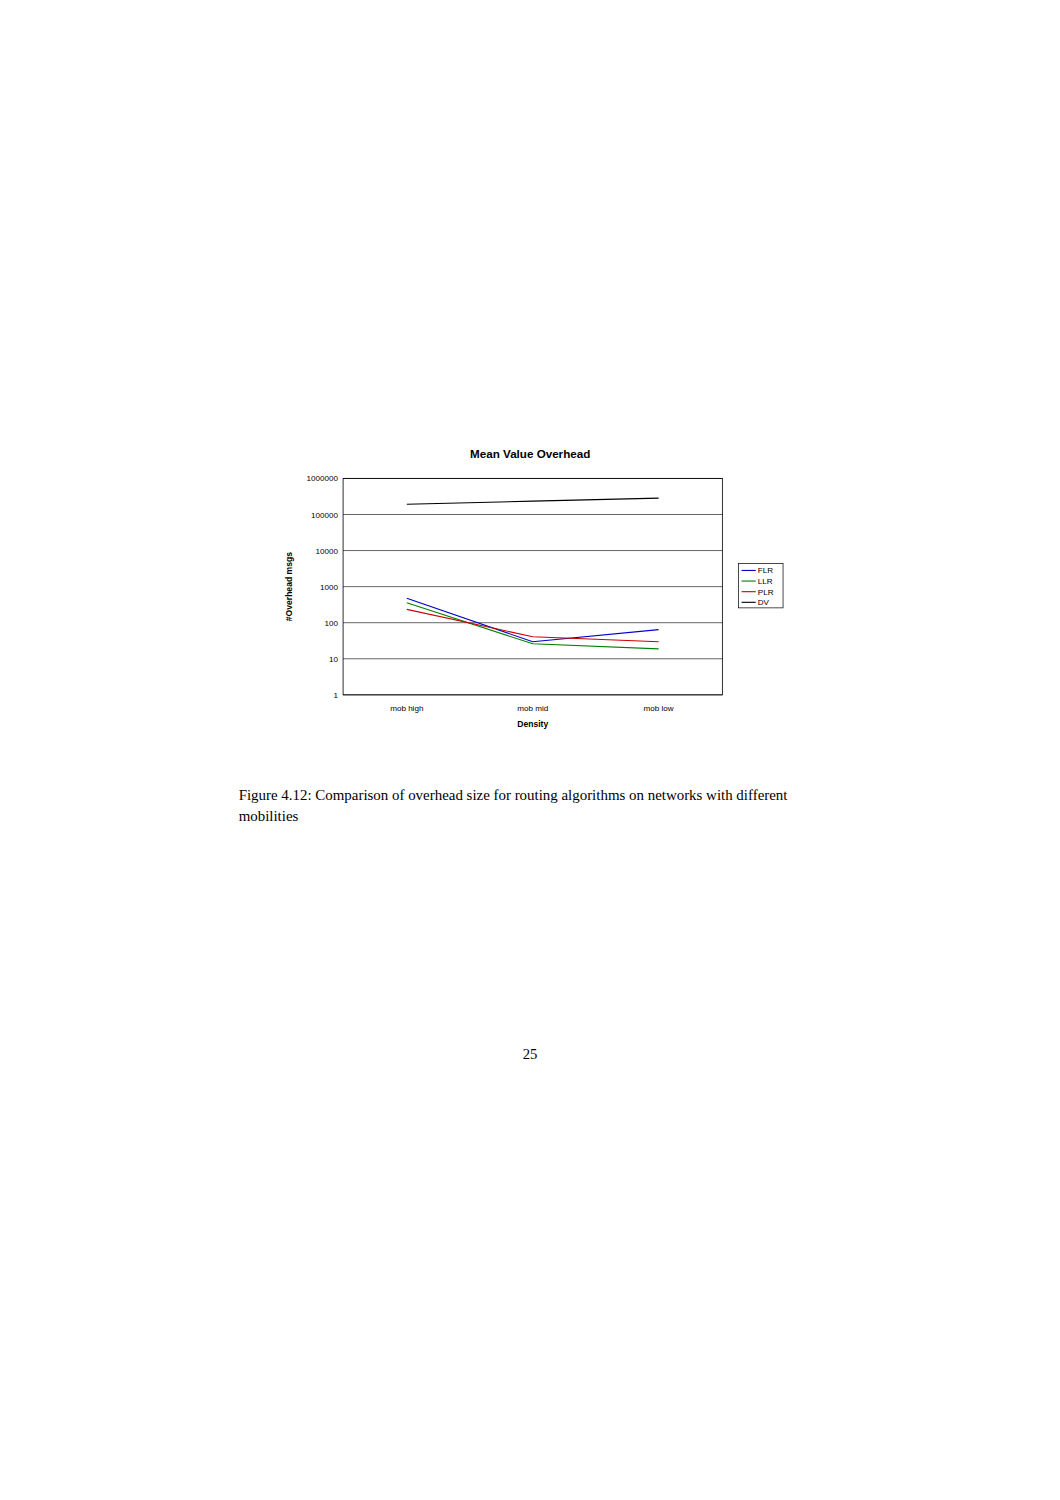Mean Value Overhead Mean Value Overhead Horizontal gridlines at decades: 1000000 (y=36), 100000 (y=78.8), 10000 (y=121.6), 1000 (y=164.4), 100 (y=207.2), 10 (y=250)... Using 6 decades from 1 to 1000000 across 214px => 35.67px per decade. y(1)=250, y(10)=214.33, y(100)=178.67, y(1000)=143, y(10000)=107.33, y(100000)=71.67, y(1000000)=36 1000000 100000 10000 1000 100 10 1 #Overhead msgs mob high mob mid mob low Density FLR LLR PLR DV
Figure 4.12: Comparison of overhead size for routing algorithms on networks with different mobilities
25